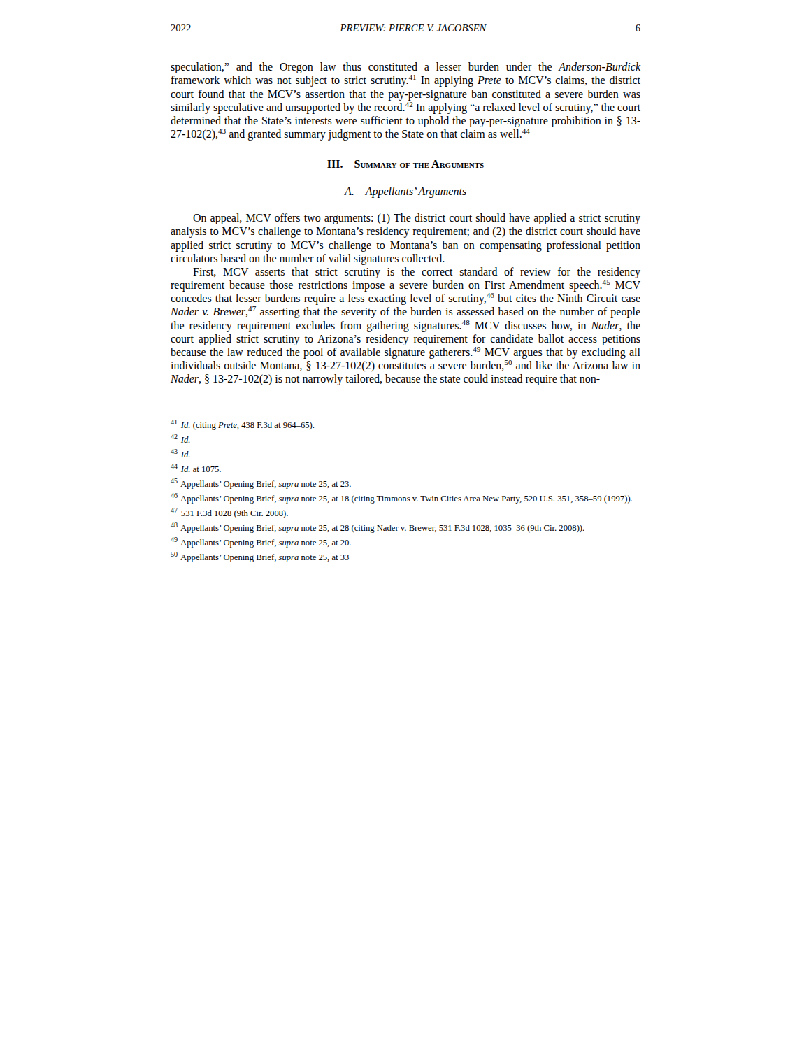2022 PREVIEW: PIERCE V. JACOBSEN 6
speculation,” and the Oregon law thus constituted a lesser burden under the Anderson-Burdick framework which was not subject to strict scrutiny.41 In applying Prete to MCV’s claims, the district court found that the MCV’s assertion that the pay-per-signature ban constituted a severe burden was similarly speculative and unsupported by the record.42 In applying “a relaxed level of scrutiny,” the court determined that the State’s interests were sufficient to uphold the pay-per-signature prohibition in § 13-27-102(2),43 and granted summary judgment to the State on that claim as well.44
III. Summary of the Arguments
A. Appellants’ Arguments
On appeal, MCV offers two arguments: (1) The district court should have applied a strict scrutiny analysis to MCV’s challenge to Montana’s residency requirement; and (2) the district court should have applied strict scrutiny to MCV’s challenge to Montana’s ban on compensating professional petition circulators based on the number of valid signatures collected.
First, MCV asserts that strict scrutiny is the correct standard of review for the residency requirement because those restrictions impose a severe burden on First Amendment speech.45 MCV concedes that lesser burdens require a less exacting level of scrutiny,46 but cites the Ninth Circuit case Nader v. Brewer,47 asserting that the severity of the burden is assessed based on the number of people the residency requirement excludes from gathering signatures.48 MCV discusses how, in Nader, the court applied strict scrutiny to Arizona’s residency requirement for candidate ballot access petitions because the law reduced the pool of available signature gatherers.49 MCV argues that by excluding all individuals outside Montana, § 13-27-102(2) constitutes a severe burden,50 and like the Arizona law in Nader, § 13-27-102(2) is not narrowly tailored, because the state could instead require that non-
41 Id. (citing Prete, 438 F.3d at 964–65).
42 Id.
43 Id.
44 Id. at 1075.
45 Appellants’ Opening Brief, supra note 25, at 23.
46 Appellants’ Opening Brief, supra note 25, at 18 (citing Timmons v. Twin Cities Area New Party, 520 U.S. 351, 358–59 (1997)).
47 531 F.3d 1028 (9th Cir. 2008).
48 Appellants’ Opening Brief, supra note 25, at 28 (citing Nader v. Brewer, 531 F.3d 1028, 1035–36 (9th Cir. 2008)).
49 Appellants’ Opening Brief, supra note 25, at 20.
50 Appellants’ Opening Brief, supra note 25, at 33